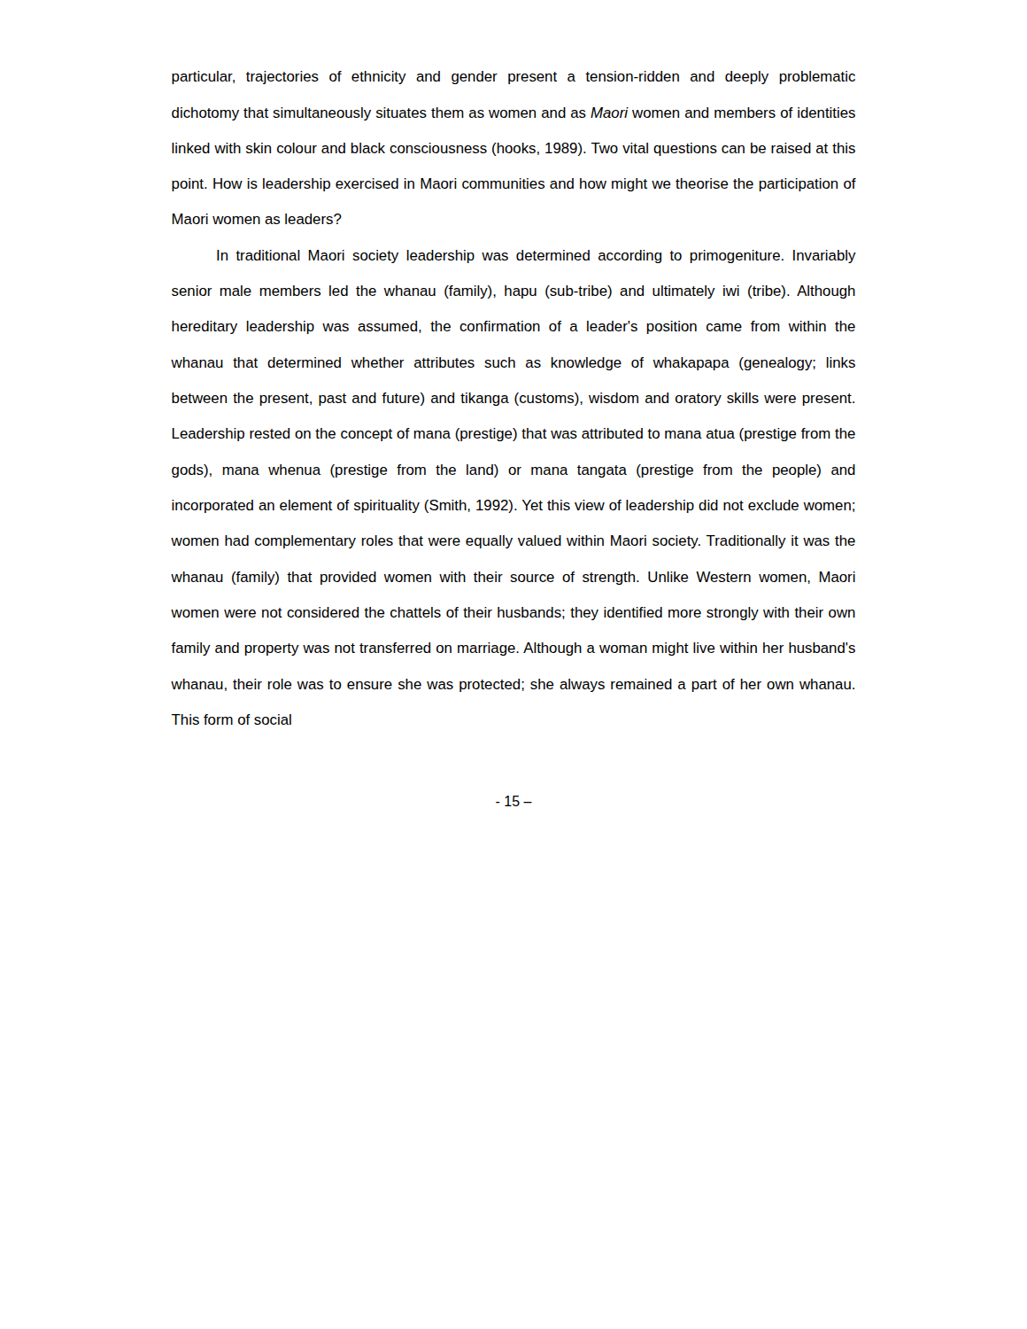particular, trajectories of ethnicity and gender present a tension-ridden and deeply problematic dichotomy that simultaneously situates them as women and as Maori women and members of identities linked with skin colour and black consciousness (hooks, 1989). Two vital questions can be raised at this point. How is leadership exercised in Maori communities and how might we theorise the participation of Maori women as leaders?
In traditional Maori society leadership was determined according to primogeniture. Invariably senior male members led the whanau (family), hapu (sub-tribe) and ultimately iwi (tribe). Although hereditary leadership was assumed, the confirmation of a leader's position came from within the whanau that determined whether attributes such as knowledge of whakapapa (genealogy; links between the present, past and future) and tikanga (customs), wisdom and oratory skills were present. Leadership rested on the concept of mana (prestige) that was attributed to mana atua (prestige from the gods), mana whenua (prestige from the land) or mana tangata (prestige from the people) and incorporated an element of spirituality (Smith, 1992). Yet this view of leadership did not exclude women; women had complementary roles that were equally valued within Maori society. Traditionally it was the whanau (family) that provided women with their source of strength. Unlike Western women, Maori women were not considered the chattels of their husbands; they identified more strongly with their own family and property was not transferred on marriage. Although a woman might live within her husband's whanau, their role was to ensure she was protected; she always remained a part of her own whanau. This form of social
- 15 –